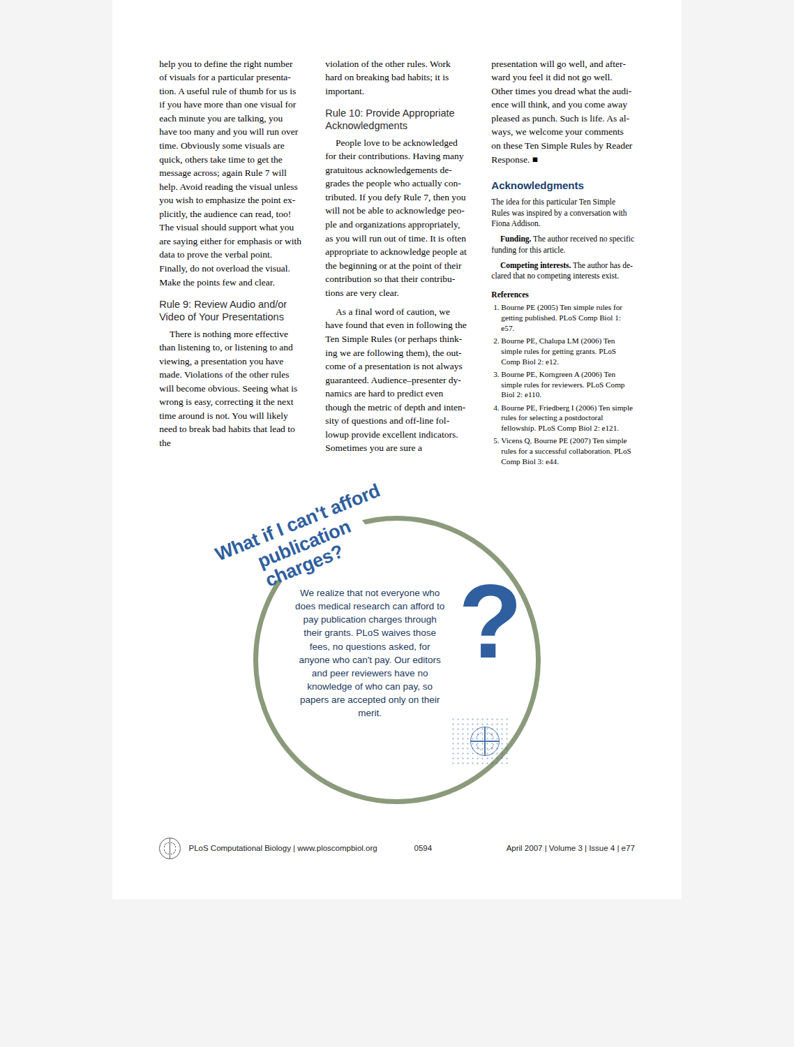help you to define the right number of visuals for a particular presentation. A useful rule of thumb for us is if you have more than one visual for each minute you are talking, you have too many and you will run over time. Obviously some visuals are quick, others take time to get the message across; again Rule 7 will help. Avoid reading the visual unless you wish to emphasize the point explicitly, the audience can read, too! The visual should support what you are saying either for emphasis or with data to prove the verbal point. Finally, do not overload the visual. Make the points few and clear.
Rule 9: Review Audio and/or Video of Your Presentations
There is nothing more effective than listening to, or listening to and viewing, a presentation you have made. Violations of the other rules will become obvious. Seeing what is wrong is easy, correcting it the next time around is not. You will likely need to break bad habits that lead to the
violation of the other rules. Work hard on breaking bad habits; it is important.
Rule 10: Provide Appropriate Acknowledgments
People love to be acknowledged for their contributions. Having many gratuitous acknowledgements degrades the people who actually contributed. If you defy Rule 7, then you will not be able to acknowledge people and organizations appropriately, as you will run out of time. It is often appropriate to acknowledge people at the beginning or at the point of their contribution so that their contributions are very clear.
As a final word of caution, we have found that even in following the Ten Simple Rules (or perhaps thinking we are following them), the outcome of a presentation is not always guaranteed. Audience–presenter dynamics are hard to predict even though the metric of depth and intensity of questions and off-line followup provide excellent indicators. Sometimes you are sure a
presentation will go well, and afterward you feel it did not go well. Other times you dread what the audience will think, and you come away pleased as punch. Such is life. As always, we welcome your comments on these Ten Simple Rules by Reader Response. ■
Acknowledgments
The idea for this particular Ten Simple Rules was inspired by a conversation with Fiona Addison.
Funding. The author received no specific funding for this article.
Competing interests. The author has declared that no competing interests exist.
References
Bourne PE (2005) Ten simple rules for getting published. PLoS Comp Biol 1: e57.
Bourne PE, Chalupa LM (2006) Ten simple rules for getting grants. PLoS Comp Biol 2: e12.
Bourne PE, Korngreen A (2006) Ten simple rules for reviewers. PLoS Comp Biol 2: e110.
Bourne PE, Friedberg I (2006) Ten simple rules for selecting a postdoctoral fellowship. PLoS Comp Biol 2: e121.
Vicens Q, Bourne PE (2007) Ten simple rules for a successful collaboration. PLoS Comp Biol 3: e44.
What if I can't afford publication charges?
?
We realize that not everyone who does medical research can afford to pay publication charges through their grants. PLoS waives those fees, no questions asked, for anyone who can't pay. Our editors and peer reviewers have no knowledge of who can pay, so papers are accepted only on their merit.
PLoS Computational Biology | www.ploscompbiol.org
0594
April 2007 | Volume 3 | Issue 4 | e77